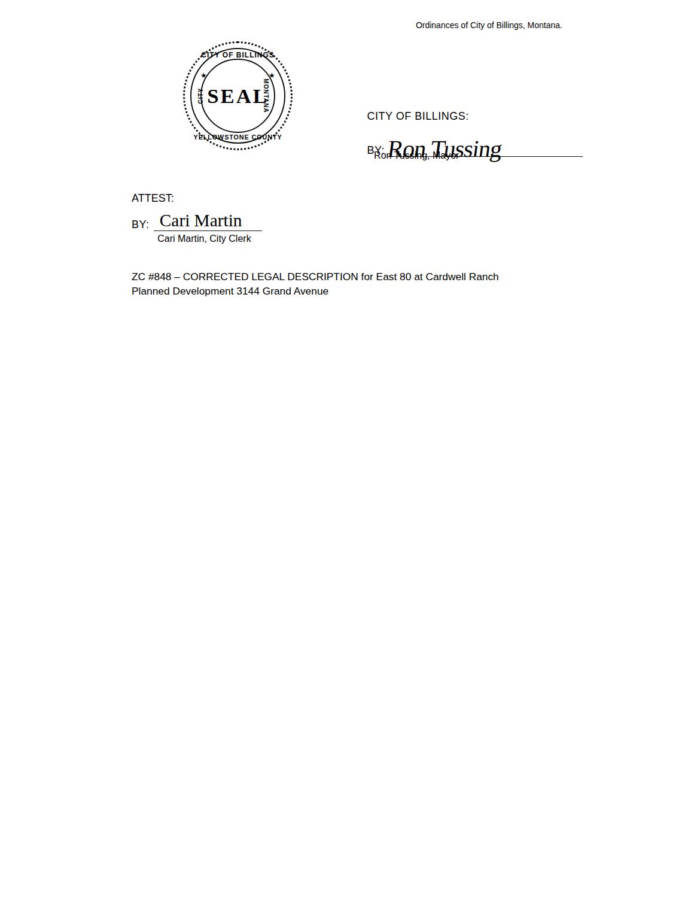Ordinances of City of Billings, Montana.
CITY OF BILLINGS
YELLOWSTONE COUNTY
CITY
MONTANA
★
★
SEAL
CITY OF BILLINGS:
BY:
Ron Tussing
Ron Tussing, Mayor
ATTEST:
BY:
Cari Martin
Cari Martin, City Clerk
ZC #848 – CORRECTED LEGAL DESCRIPTION for East 80 at Cardwell Ranch Planned Development 3144 Grand Avenue